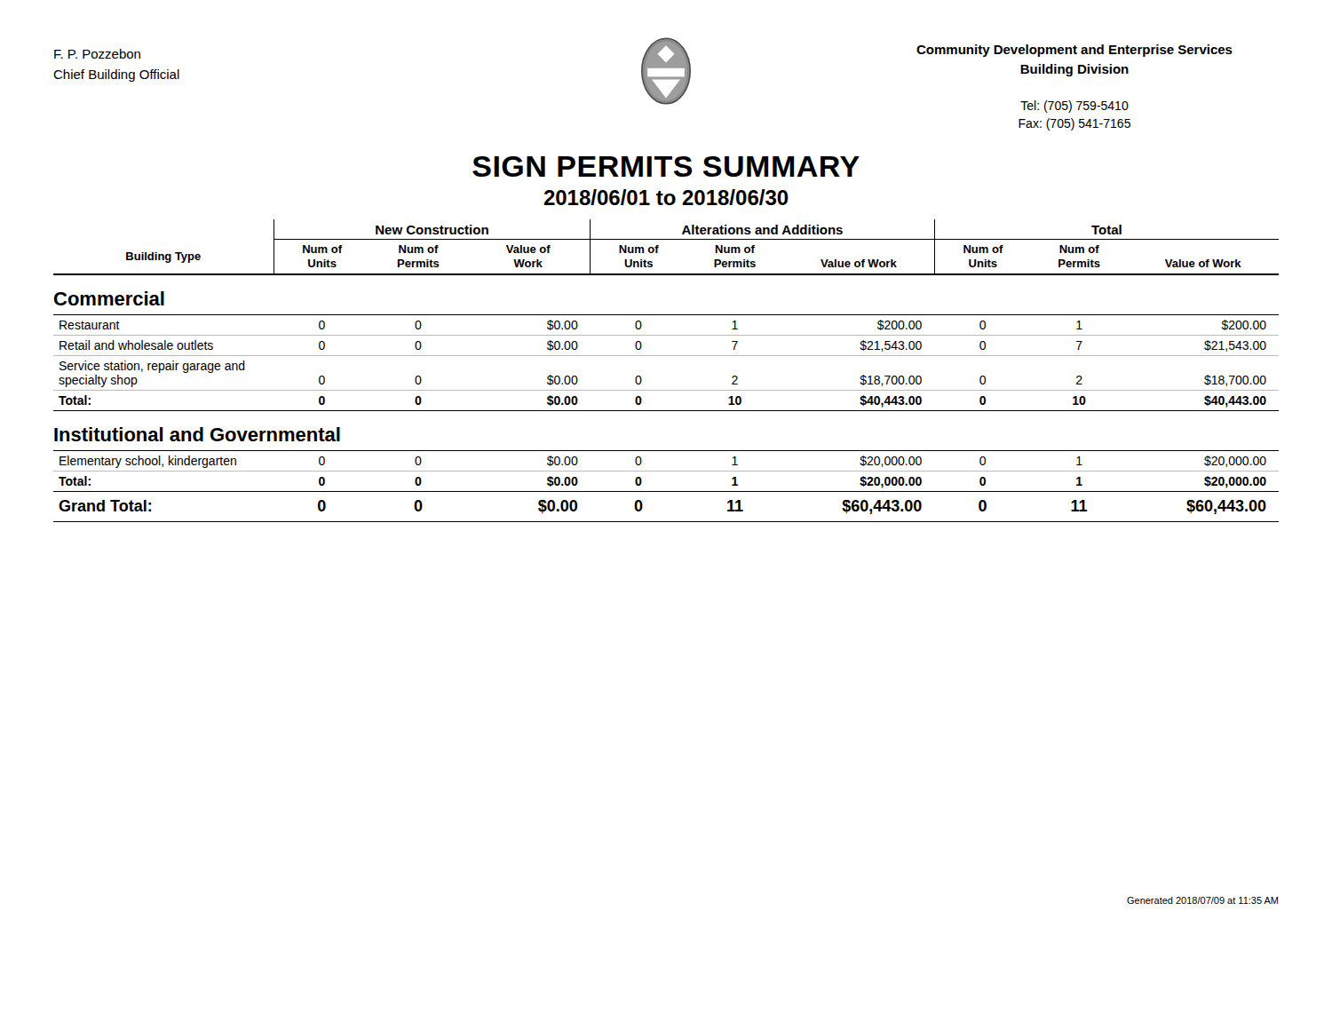F. P. Pozzebon
Chief Building Official
Community Development and Enterprise Services
Building Division
Tel: (705) 759-5410
Fax: (705) 541-7165
SIGN PERMITS SUMMARY
2018/06/01 to 2018/06/30
| | New Construction | Alterations and Additions | Total |
| --- | --- | --- | --- |
| Building Type | Num of Units | Num of Permits | Value of Work | Num of Units | Num of Permits | Value of Work | Num of Units | Num of Permits | Value of Work |
| Commercial |
| Restaurant | 0 | 0 | $0.00 | 0 | 1 | $200.00 | 0 | 1 | $200.00 |
| Retail and wholesale outlets | 0 | 0 | $0.00 | 0 | 7 | $21,543.00 | 0 | 7 | $21,543.00 |
| Service station, repair garage and specialty shop | 0 | 0 | $0.00 | 0 | 2 | $18,700.00 | 0 | 2 | $18,700.00 |
| Total: | 0 | 0 | $0.00 | 0 | 10 | $40,443.00 | 0 | 10 | $40,443.00 |
| Institutional and Governmental |
| Elementary school, kindergarten | 0 | 0 | $0.00 | 0 | 1 | $20,000.00 | 0 | 1 | $20,000.00 |
| Total: | 0 | 0 | $0.00 | 0 | 1 | $20,000.00 | 0 | 1 | $20,000.00 |
| Grand Total: | 0 | 0 | $0.00 | 0 | 11 | $60,443.00 | 0 | 11 | $60,443.00 |
Generated 2018/07/09 at 11:35 AM